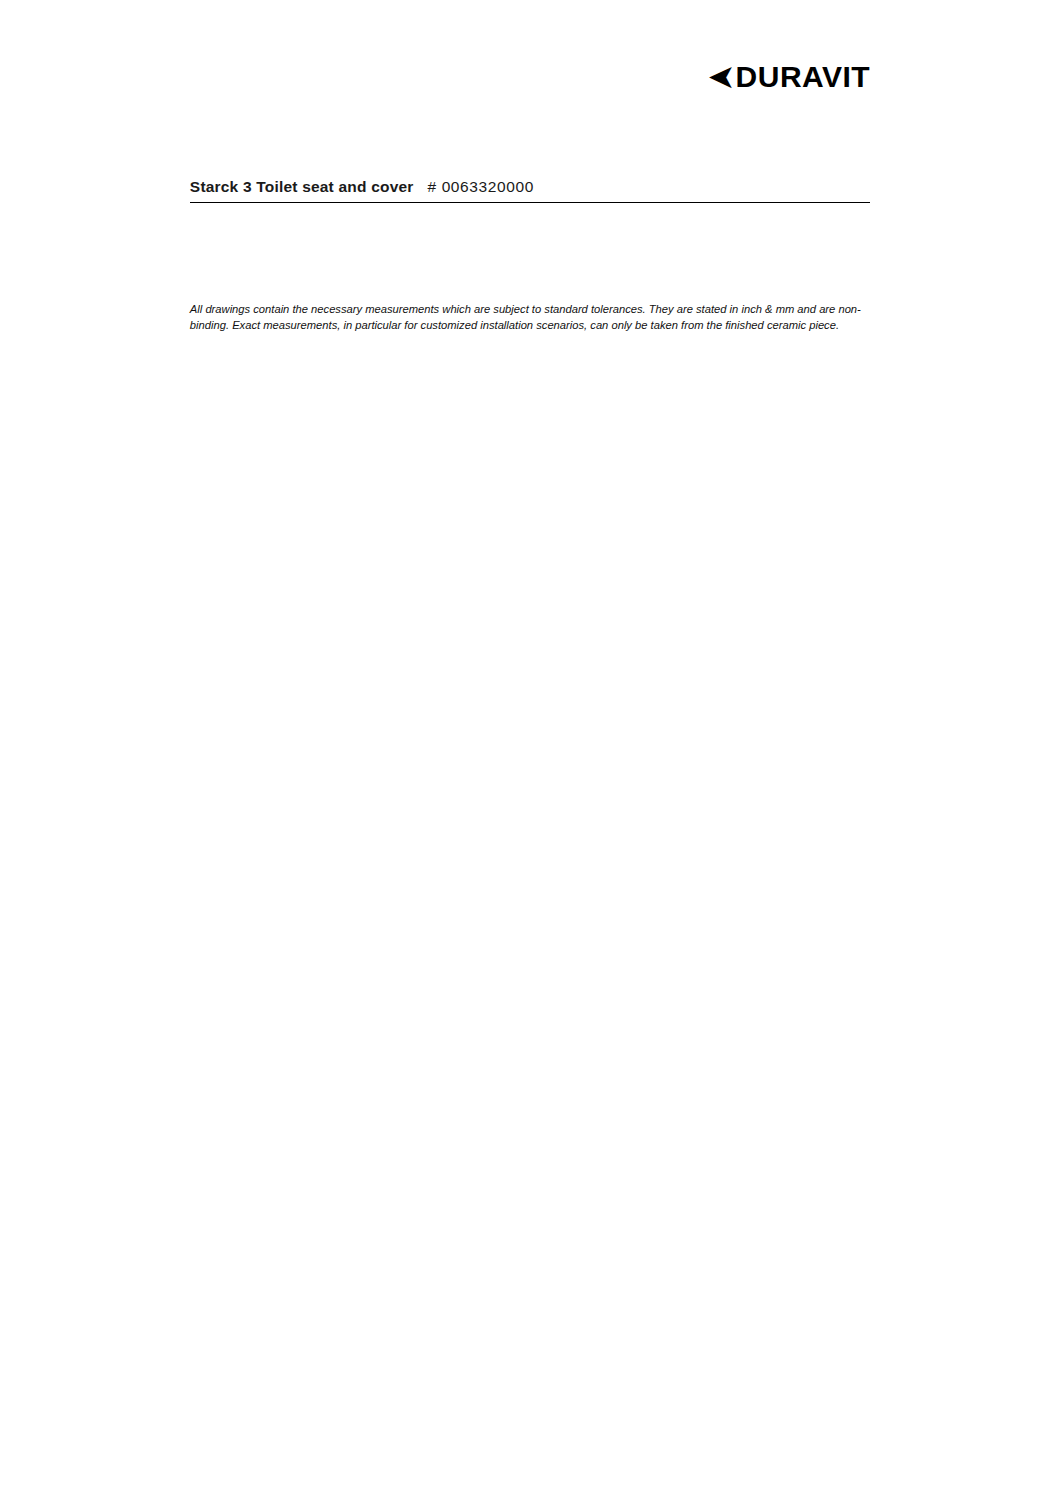➤DURAVIT
Starck 3 Toilet seat and cover# 0063320000
All drawings contain the necessary measurements which are subject to standard tolerances. They are stated in inch & mm and are non-binding. Exact measurements, in particular for customized installation scenarios, can only be taken from the finished ceramic piece.